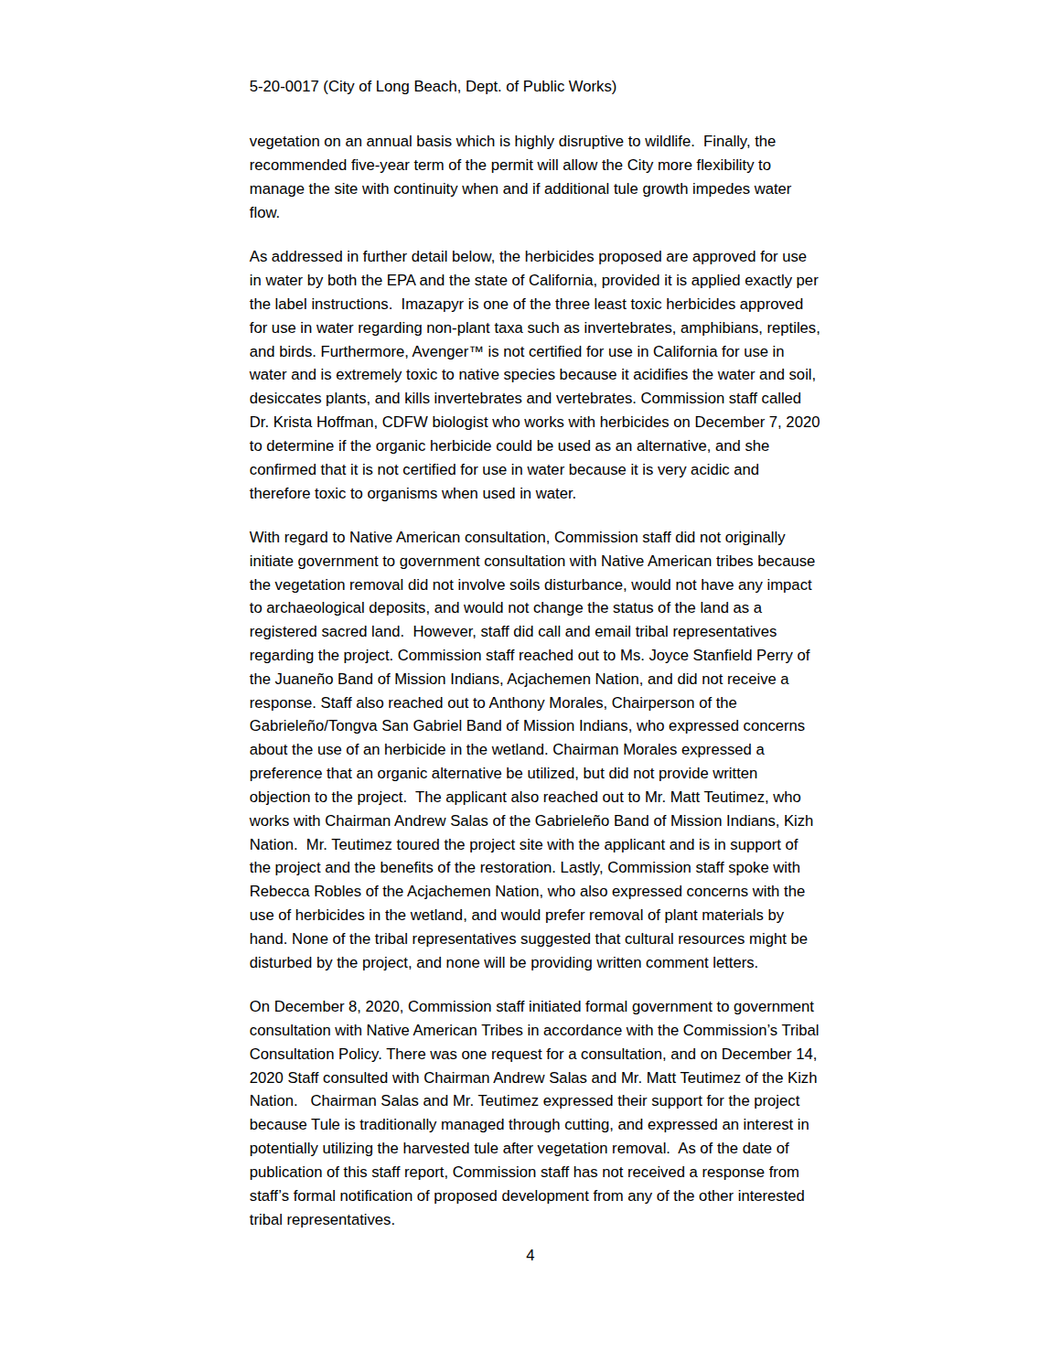5-20-0017 (City of Long Beach, Dept. of Public Works)
vegetation on an annual basis which is highly disruptive to wildlife. Finally, the recommended five-year term of the permit will allow the City more flexibility to manage the site with continuity when and if additional tule growth impedes water flow.
As addressed in further detail below, the herbicides proposed are approved for use in water by both the EPA and the state of California, provided it is applied exactly per the label instructions. Imazapyr is one of the three least toxic herbicides approved for use in water regarding non-plant taxa such as invertebrates, amphibians, reptiles, and birds. Furthermore, Avenger™ is not certified for use in California for use in water and is extremely toxic to native species because it acidifies the water and soil, desiccates plants, and kills invertebrates and vertebrates. Commission staff called Dr. Krista Hoffman, CDFW biologist who works with herbicides on December 7, 2020 to determine if the organic herbicide could be used as an alternative, and she confirmed that it is not certified for use in water because it is very acidic and therefore toxic to organisms when used in water.
With regard to Native American consultation, Commission staff did not originally initiate government to government consultation with Native American tribes because the vegetation removal did not involve soils disturbance, would not have any impact to archaeological deposits, and would not change the status of the land as a registered sacred land. However, staff did call and email tribal representatives regarding the project. Commission staff reached out to Ms. Joyce Stanfield Perry of the Juaneño Band of Mission Indians, Acjachemen Nation, and did not receive a response. Staff also reached out to Anthony Morales, Chairperson of the Gabrieleño/Tongva San Gabriel Band of Mission Indians, who expressed concerns about the use of an herbicide in the wetland. Chairman Morales expressed a preference that an organic alternative be utilized, but did not provide written objection to the project. The applicant also reached out to Mr. Matt Teutimez, who works with Chairman Andrew Salas of the Gabrieleño Band of Mission Indians, Kizh Nation. Mr. Teutimez toured the project site with the applicant and is in support of the project and the benefits of the restoration. Lastly, Commission staff spoke with Rebecca Robles of the Acjachemen Nation, who also expressed concerns with the use of herbicides in the wetland, and would prefer removal of plant materials by hand. None of the tribal representatives suggested that cultural resources might be disturbed by the project, and none will be providing written comment letters.
On December 8, 2020, Commission staff initiated formal government to government consultation with Native American Tribes in accordance with the Commission’s Tribal Consultation Policy. There was one request for a consultation, and on December 14, 2020 Staff consulted with Chairman Andrew Salas and Mr. Matt Teutimez of the Kizh Nation. Chairman Salas and Mr. Teutimez expressed their support for the project because Tule is traditionally managed through cutting, and expressed an interest in potentially utilizing the harvested tule after vegetation removal. As of the date of publication of this staff report, Commission staff has not received a response from staff’s formal notification of proposed development from any of the other interested tribal representatives.
4